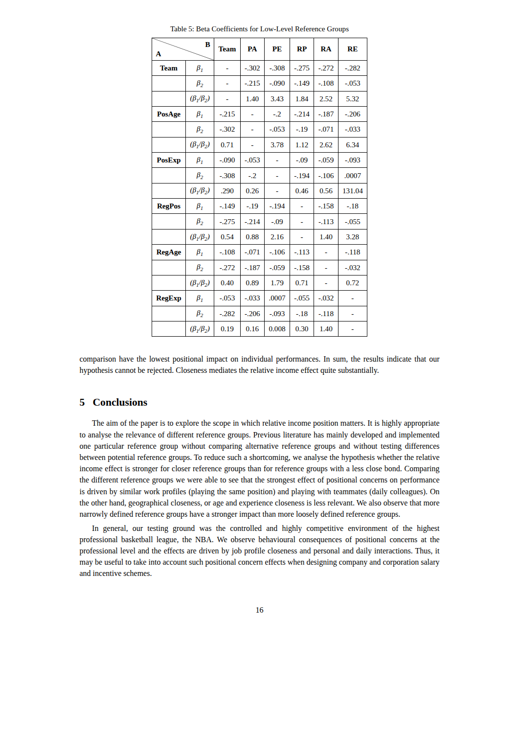Table 5: Beta Coefficients for Low-Level Reference Groups
| B A | Team | PA | PE | RP | RA | RE |
| --- | --- | --- | --- | --- | --- | --- |
| Team | β 1 | - | -.302 | -.308 | -.275 | -.272 | -.282 |
| | β 2 | - | -.215 | -.090 | -.149 | -.108 | -.053 |
| | ( β 1 /β 2 ) | - | 1.40 | 3.43 | 1.84 | 2.52 | 5.32 |
| PosAge | β 1 | -.215 | - | -.2 | -.214 | -.187 | -.206 |
| | β 2 | -.302 | - | -.053 | -.19 | -.071 | -.033 |
| | ( β 1 /β 2 ) | 0.71 | - | 3.78 | 1.12 | 2.62 | 6.34 |
| PosExp | β 1 | -.090 | -.053 | - | -.09 | -.059 | -.093 |
| | β 2 | -.308 | -.2 | - | -.194 | -.106 | .0007 |
| | ( β 1 /β 2 ) | .290 | 0.26 | - | 0.46 | 0.56 | 131.04 |
| RegPos | β 1 | -.149 | -.19 | -.194 | - | -.158 | -.18 |
| | β 2 | -.275 | -.214 | -.09 | - | -.113 | -.055 |
| | ( β 1 /β 2 ) | 0.54 | 0.88 | 2.16 | - | 1.40 | 3.28 |
| RegAge | β 1 | -.108 | -.071 | -.106 | -.113 | - | -.118 |
| | β 2 | -.272 | -.187 | -.059 | -.158 | - | -.032 |
| | ( β 1 /β 2 ) | 0.40 | 0.89 | 1.79 | 0.71 | - | 0.72 |
| RegExp | β 1 | -.053 | -.033 | .0007 | -.055 | -.032 | - |
| | β 2 | -.282 | -.206 | -.093 | -.18 | -.118 | - |
| | ( β 1 /β 2 ) | 0.19 | 0.16 | 0.008 | 0.30 | 1.40 | - |
comparison have the lowest positional impact on individual performances. In sum, the results indicate that our hypothesis cannot be rejected. Closeness mediates the relative income effect quite substantially.
5 Conclusions
The aim of the paper is to explore the scope in which relative income position matters. It is highly appropriate to analyse the relevance of different reference groups. Previous literature has mainly developed and implemented one particular reference group without comparing alternative reference groups and without testing differences between potential reference groups. To reduce such a shortcoming, we analyse the hypothesis whether the relative income effect is stronger for closer reference groups than for reference groups with a less close bond. Comparing the different reference groups we were able to see that the strongest effect of positional concerns on performance is driven by similar work profiles (playing the same position) and playing with teammates (daily colleagues). On the other hand, geographical closeness, or age and experience closeness is less relevant. We also observe that more narrowly defined reference groups have a stronger impact than more loosely defined reference groups.
In general, our testing ground was the controlled and highly competitive environment of the highest professional basketball league, the NBA. We observe behavioural consequences of positional concerns at the professional level and the effects are driven by job profile closeness and personal and daily interactions. Thus, it may be useful to take into account such positional concern effects when designing company and corporation salary and incentive schemes.
16